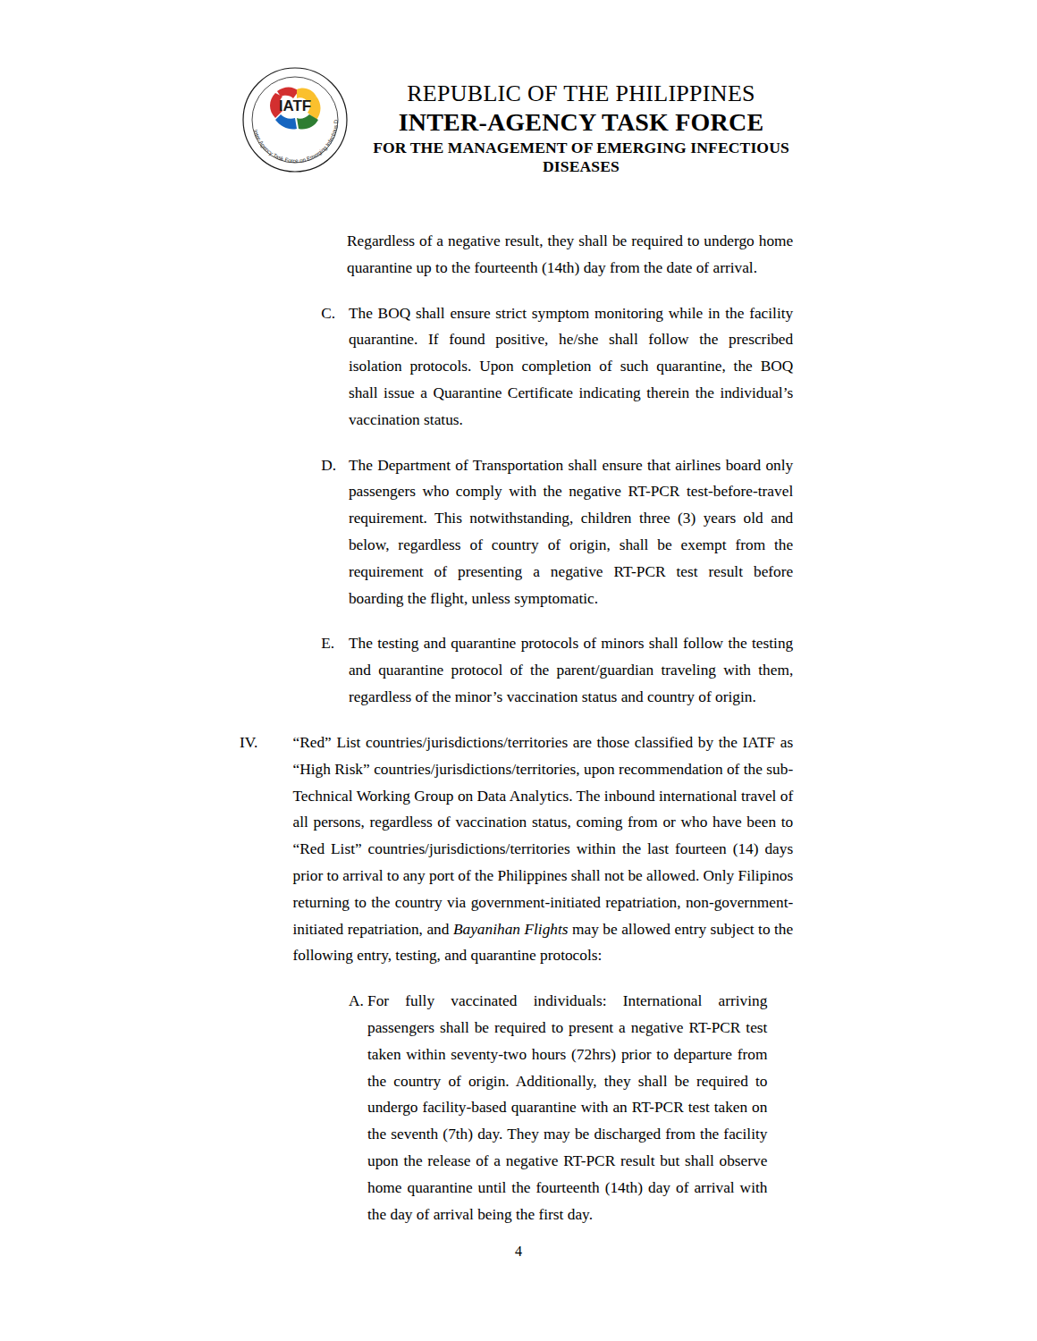Inter-Agency Task Force on Emerging Infectious Diseases IATF
REPUBLIC OF THE PHILIPPINES
INTER-AGENCY TASK FORCE
FOR THE MANAGEMENT OF EMERGING INFECTIOUS DISEASES
Regardless of a negative result, they shall be required to undergo home quarantine up to the fourteenth (14th) day from the date of arrival.
C.
The BOQ shall ensure strict symptom monitoring while in the facility quarantine. If found positive, he/she shall follow the prescribed isolation protocols. Upon completion of such quarantine, the BOQ shall issue a Quarantine Certificate indicating therein the individual’s vaccination status.
D.
The Department of Transportation shall ensure that airlines board only passengers who comply with the negative RT-PCR test-before-travel requirement. This notwithstanding, children three (3) years old and below, regardless of country of origin, shall be exempt from the requirement of presenting a negative RT-PCR test result before boarding the flight, unless symptomatic.
E.
The testing and quarantine protocols of minors shall follow the testing and quarantine protocol of the parent/guardian traveling with them, regardless of the minor’s vaccination status and country of origin.
IV.
“Red” List countries/jurisdictions/territories are those classified by the IATF as “High Risk” countries/jurisdictions/territories, upon recommendation of the sub-Technical Working Group on Data Analytics. The inbound international travel of all persons, regardless of vaccination status, coming from or who have been to “Red List” countries/jurisdictions/territories within the last fourteen (14) days prior to arrival to any port of the Philippines shall not be allowed. Only Filipinos returning to the country via government-initiated repatriation, non-government-initiated repatriation, and Bayanihan Flights may be allowed entry subject to the following entry, testing, and quarantine protocols:
A.
For fully vaccinated individuals: International arriving passengers shall be required to present a negative RT-PCR test taken within seventy-two hours (72hrs) prior to departure from the country of origin. Additionally, they shall be required to undergo facility-based quarantine with an RT-PCR test taken on the seventh (7th) day. They may be discharged from the facility upon the release of a negative RT-PCR result but shall observe home quarantine until the fourteenth (14th) day of arrival with the day of arrival being the first day.
4